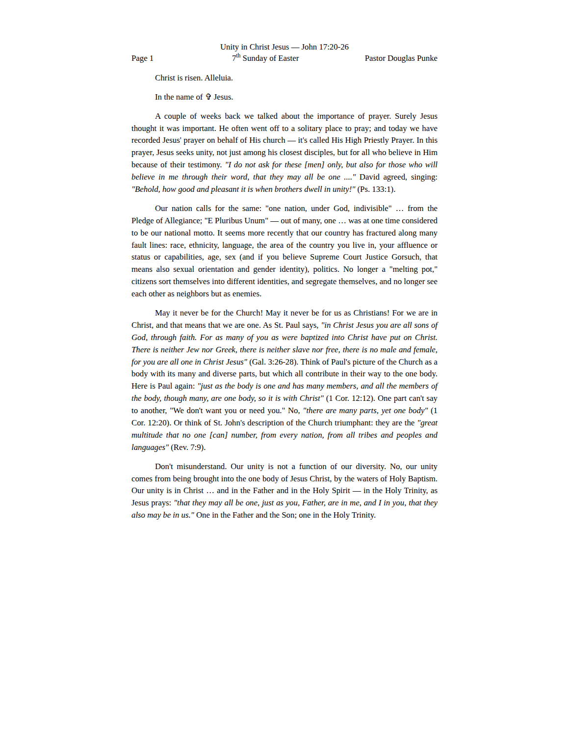Unity in Christ Jesus — John 17:20-26
Page 1 7th Sunday of Easter Pastor Douglas Punke
Christ is risen. Alleluia.
In the name of ✞ Jesus.
A couple of weeks back we talked about the importance of prayer. Surely Jesus thought it was important. He often went off to a solitary place to pray; and today we have recorded Jesus' prayer on behalf of His church — it's called His High Priestly Prayer. In this prayer, Jesus seeks unity, not just among his closest disciples, but for all who believe in Him because of their testimony. "I do not ask for these [men] only, but also for those who will believe in me through their word, that they may all be one ...." David agreed, singing: "Behold, how good and pleasant it is when brothers dwell in unity!" (Ps. 133:1).
Our nation calls for the same: "one nation, under God, indivisible" … from the Pledge of Allegiance; "E Pluribus Unum" — out of many, one … was at one time considered to be our national motto. It seems more recently that our country has fractured along many fault lines: race, ethnicity, language, the area of the country you live in, your affluence or status or capabilities, age, sex (and if you believe Supreme Court Justice Gorsuch, that means also sexual orientation and gender identity), politics. No longer a "melting pot," citizens sort themselves into different identities, and segregate themselves, and no longer see each other as neighbors but as enemies.
May it never be for the Church! May it never be for us as Christians! For we are in Christ, and that means that we are one. As St. Paul says, "in Christ Jesus you are all sons of God, through faith. For as many of you as were baptized into Christ have put on Christ. There is neither Jew nor Greek, there is neither slave nor free, there is no male and female, for you are all one in Christ Jesus" (Gal. 3:26-28). Think of Paul's picture of the Church as a body with its many and diverse parts, but which all contribute in their way to the one body. Here is Paul again: "just as the body is one and has many members, and all the members of the body, though many, are one body, so it is with Christ" (1 Cor. 12:12). One part can't say to another, "We don't want you or need you." No, "there are many parts, yet one body" (1 Cor. 12:20). Or think of St. John's description of the Church triumphant: they are the "great multitude that no one [can] number, from every nation, from all tribes and peoples and languages" (Rev. 7:9).
Don't misunderstand. Our unity is not a function of our diversity. No, our unity comes from being brought into the one body of Jesus Christ, by the waters of Holy Baptism. Our unity is in Christ … and in the Father and in the Holy Spirit — in the Holy Trinity, as Jesus prays: "that they may all be one, just as you, Father, are in me, and I in you, that they also may be in us." One in the Father and the Son; one in the Holy Trinity.